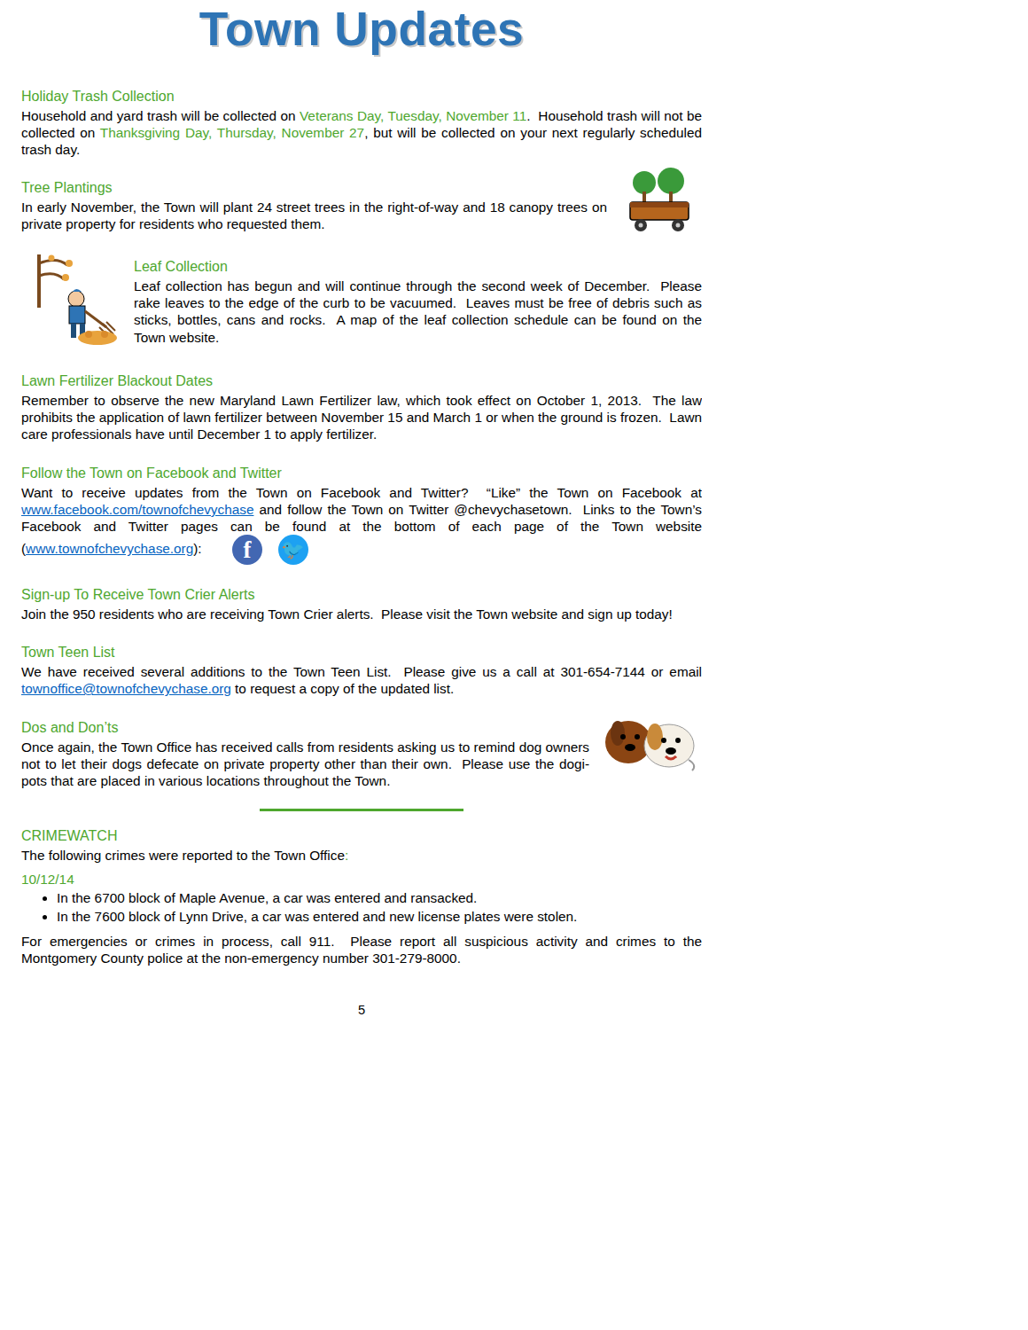Town Updates
Holiday Trash Collection
Household and yard trash will be collected on Veterans Day, Tuesday, November 11. Household trash will not be collected on Thanksgiving Day, Thursday, November 27, but will be collected on your next regularly scheduled trash day.
Tree Plantings
In early November, the Town will plant 24 street trees in the right-of-way and 18 canopy trees on private property for residents who requested them.
Leaf Collection
Leaf collection has begun and will continue through the second week of December. Please rake leaves to the edge of the curb to be vacuumed. Leaves must be free of debris such as sticks, bottles, cans and rocks. A map of the leaf collection schedule can be found on the Town website.
Lawn Fertilizer Blackout Dates
Remember to observe the new Maryland Lawn Fertilizer law, which took effect on October 1, 2013. The law prohibits the application of lawn fertilizer between November 15 and March 1 or when the ground is frozen. Lawn care professionals have until December 1 to apply fertilizer.
Follow the Town on Facebook and Twitter
Want to receive updates from the Town on Facebook and Twitter? “Like” the Town on Facebook at www.facebook.com/townofchevychase and follow the Town on Twitter @chevychasetown. Links to the Town’s Facebook and Twitter pages can be found at the bottom of each page of the Town website (www.townofchevychase.org): f🐦
Sign-up To Receive Town Crier Alerts
Join the 950 residents who are receiving Town Crier alerts. Please visit the Town website and sign up today!
Town Teen List
We have received several additions to the Town Teen List. Please give us a call at 301-654-7144 or email townoffice@townofchevychase.org to request a copy of the updated list.
Dos and Don’ts
Once again, the Town Office has received calls from residents asking us to remind dog owners not to let their dogs defecate on private property other than their own. Please use the dogi-pots that are placed in various locations throughout the Town.
CRIMEWATCH
The following crimes were reported to the Town Office:
10/12/14
In the 6700 block of Maple Avenue, a car was entered and ransacked.
In the 7600 block of Lynn Drive, a car was entered and new license plates were stolen.
For emergencies or crimes in process, call 911. Please report all suspicious activity and crimes to the Montgomery County police at the non-emergency number 301-279-8000.
5